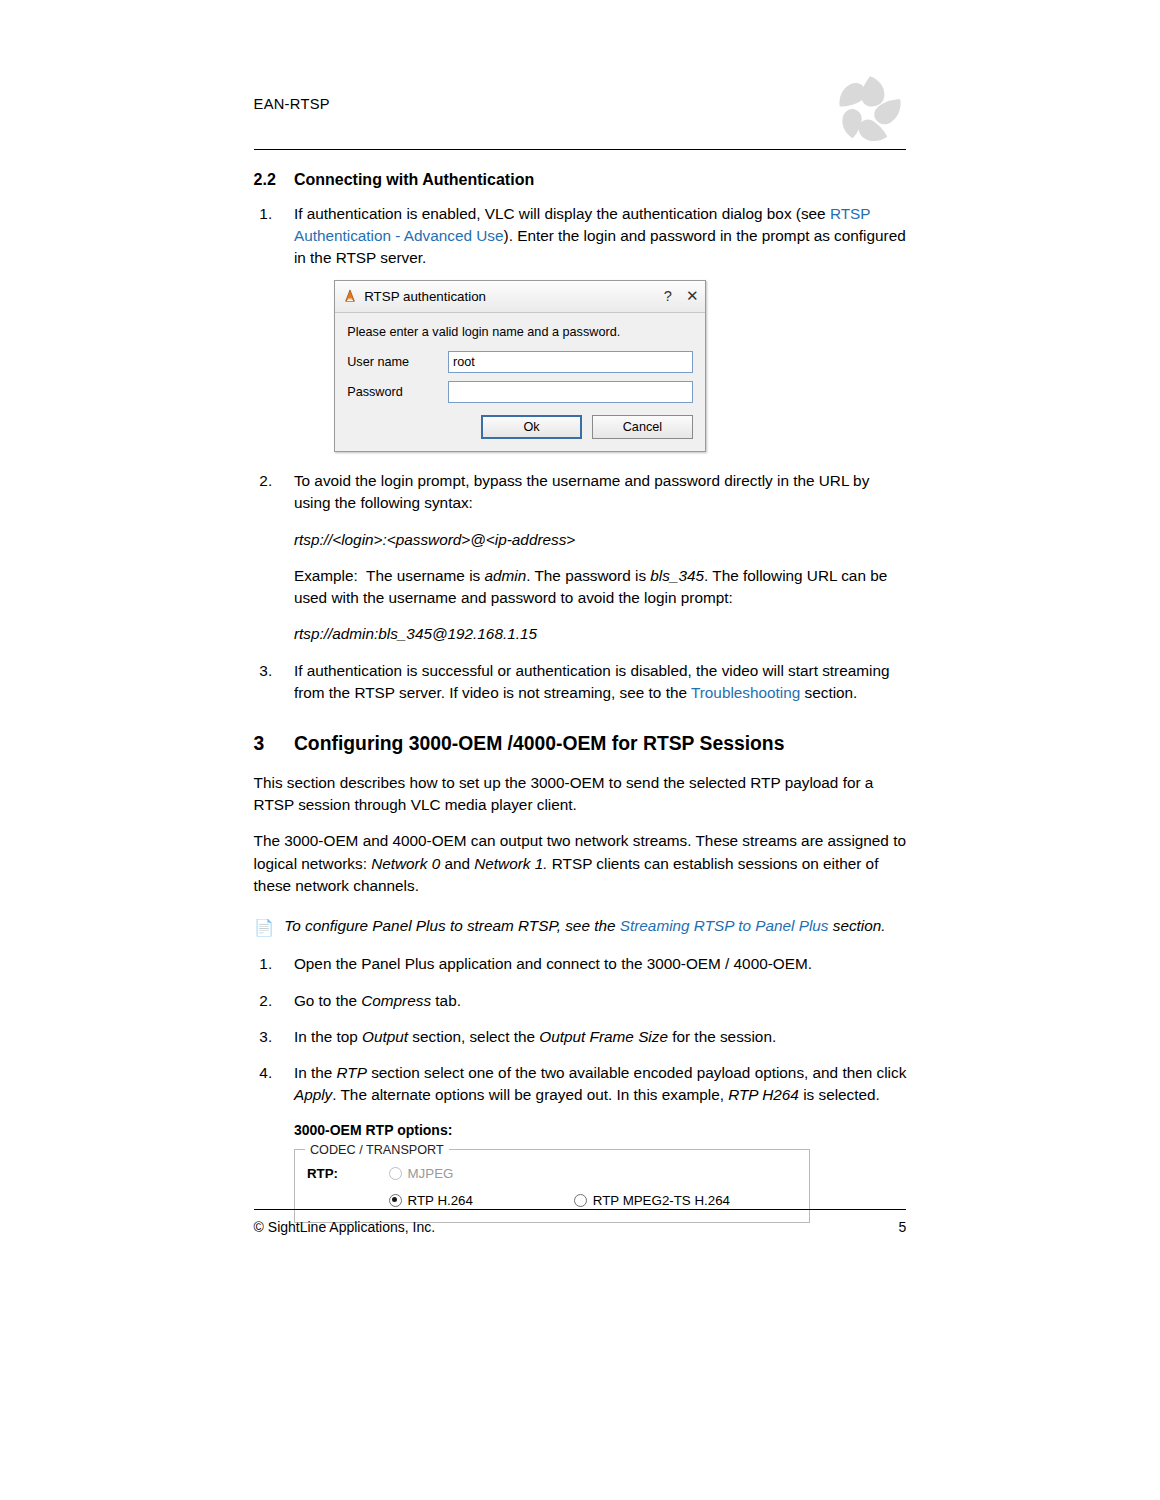EAN-RTSP
2.2 Connecting with Authentication
If authentication is enabled, VLC will display the authentication dialog box (see RTSP Authentication - Advanced Use). Enter the login and password in the prompt as configured in the RTSP server.
RTSP authentication
? ✕
Please enter a valid login name and a password.
User name
Password
Ok Cancel
To avoid the login prompt, bypass the username and password directly in the URL by using the following syntax:
rtsp://<login>:<password>@<ip-address>
Example: The username is admin. The password is bls_345. The following URL can be used with the username and password to avoid the login prompt:
rtsp://admin:bls_345@192.168.1.15
If authentication is successful or authentication is disabled, the video will start streaming from the RTSP server. If video is not streaming, see to the Troubleshooting section.
3 Configuring 3000-OEM /4000-OEM for RTSP Sessions
This section describes how to set up the 3000-OEM to send the selected RTP payload for a RTSP session through VLC media player client.
The 3000-OEM and 4000-OEM can output two network streams. These streams are assigned to logical networks: Network 0 and Network 1. RTSP clients can establish sessions on either of these network channels.
📄 To configure Panel Plus to stream RTSP, see the Streaming RTSP to Panel Plus section.
Open the Panel Plus application and connect to the 3000-OEM / 4000-OEM.
Go to the Compress tab.
In the top Output section, select the Output Frame Size for the session.
In the RTP section select one of the two available encoded payload options, and then click Apply. The alternate options will be grayed out. In this example, RTP H264 is selected.
3000-OEM RTP options:
CODEC / TRANSPORT
RTP: MJPEG
RTP H.264 RTP MPEG2-TS H.264
© SightLine Applications, Inc.
5